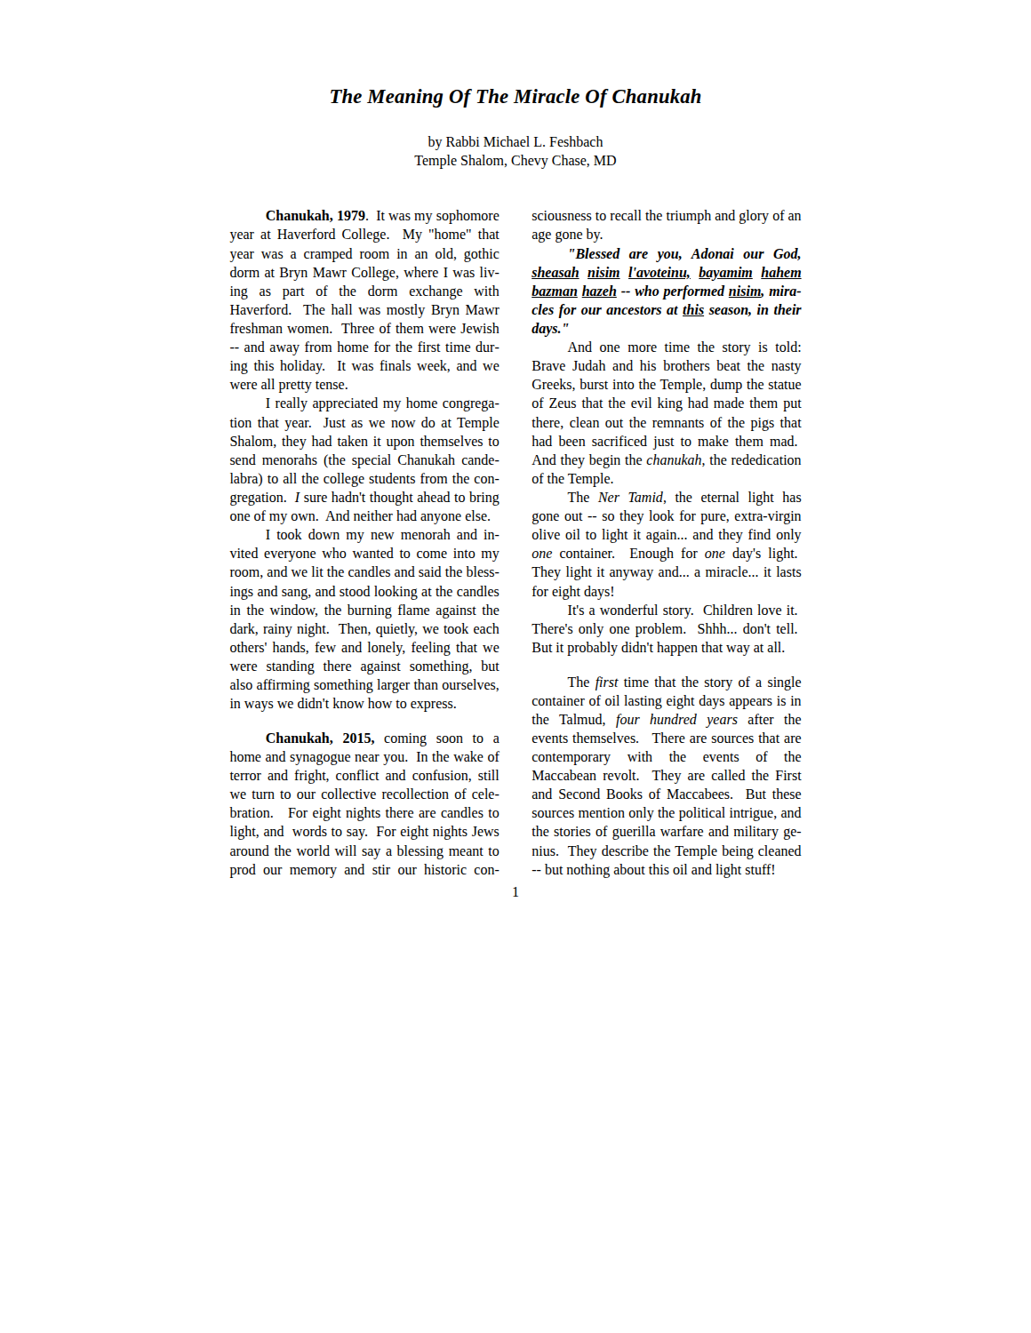The Meaning Of The Miracle Of Chanukah
by Rabbi Michael L. Feshbach
Temple Shalom, Chevy Chase, MD
Chanukah, 1979. It was my sophomore year at Haverford College. My "home" that year was a cramped room in an old, gothic dorm at Bryn Mawr College, where I was living as part of the dorm exchange with Haverford. The hall was mostly Bryn Mawr freshman women. Three of them were Jewish -- and away from home for the first time during this holiday. It was finals week, and we were all pretty tense.
I really appreciated my home congregation that year. Just as we now do at Temple Shalom, they had taken it upon themselves to send menorahs (the special Chanukah candelabra) to all the college students from the congregation. I sure hadn't thought ahead to bring one of my own. And neither had anyone else.
I took down my new menorah and invited everyone who wanted to come into my room, and we lit the candles and said the blessings and sang, and stood looking at the candles in the window, the burning flame against the dark, rainy night. Then, quietly, we took each others' hands, few and lonely, feeling that we were standing there against something, but also affirming something larger than ourselves, in ways we didn't know how to express.
Chanukah, 2015, coming soon to a home and synagogue near you. In the wake of terror and fright, conflict and confusion, still we turn to our collective recollection of celebration. For eight nights there are candles to light, and words to say. For eight nights Jews around the world will say a blessing meant to prod our memory and stir our historic consciousness to recall the triumph and glory of an age gone by.
"Blessed are you, Adonai our God, sheasah nisim l'avoteinu, bayamim hahem bazman hazeh -- who performed nisim, miracles for our ancestors at this season, in their days."
And one more time the story is told: Brave Judah and his brothers beat the nasty Greeks, burst into the Temple, dump the statue of Zeus that the evil king had made them put there, clean out the remnants of the pigs that had been sacrificed just to make them mad. And they begin the chanukah, the rededication of the Temple.
The Ner Tamid, the eternal light has gone out -- so they look for pure, extra-virgin olive oil to light it again... and they find only one container. Enough for one day's light. They light it anyway and... a miracle... it lasts for eight days!
It's a wonderful story. Children love it. There's only one problem. Shhh... don't tell. But it probably didn't happen that way at all.
The first time that the story of a single container of oil lasting eight days appears is in the Talmud, four hundred years after the events themselves. There are sources that are contemporary with the events of the Maccabean revolt. They are called the First and Second Books of Maccabees. But these sources mention only the political intrigue, and the stories of guerilla warfare and military genius. They describe the Temple being cleaned -- but nothing about this oil and light stuff!
1